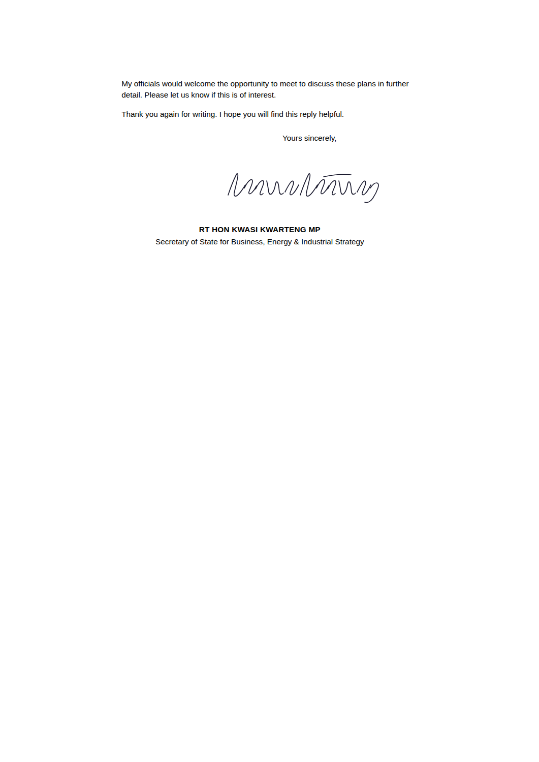My officials would welcome the opportunity to meet to discuss these plans in further detail. Please let us know if this is of interest.
Thank you again for writing. I hope you will find this reply helpful.
Yours sincerely,
RT HON KWASI KWARTENG MP
Secretary of State for Business, Energy & Industrial Strategy